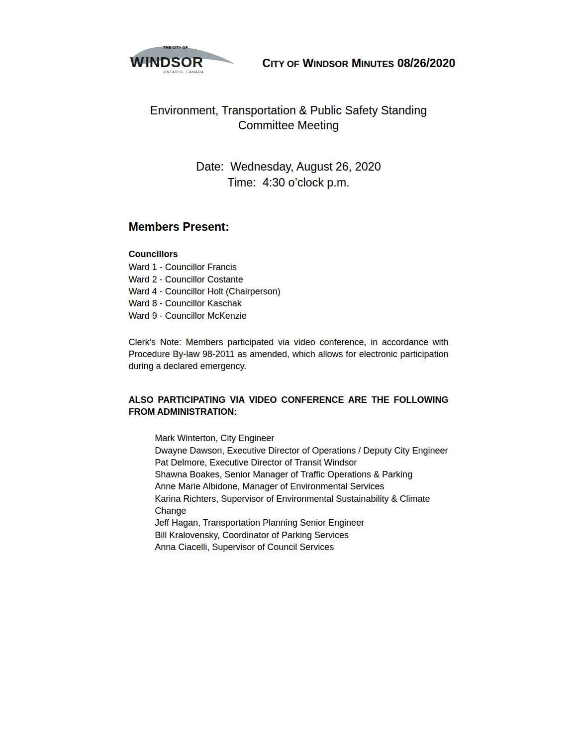THE CITY OF W INDSOR ONTARIO, CANADA
CITY OF WINDSOR MINUTES 08/26/2020
Environment, Transportation & Public Safety Standing Committee Meeting
Date: Wednesday, August 26, 2020
Time: 4:30 o’clock p.m.
Members Present:
Councillors
Ward 1 - Councillor Francis
Ward 2 - Councillor Costante
Ward 4 - Councillor Holt (Chairperson)
Ward 8 - Councillor Kaschak
Ward 9 - Councillor McKenzie
Clerk’s Note: Members participated via video conference, in accordance with Procedure By-law 98-2011 as amended, which allows for electronic participation during a declared emergency.
ALSO PARTICIPATING VIA VIDEO CONFERENCE ARE THE FOLLOWING FROM ADMINISTRATION:
Mark Winterton, City Engineer
Dwayne Dawson, Executive Director of Operations / Deputy City Engineer
Pat Delmore, Executive Director of Transit Windsor
Shawna Boakes, Senior Manager of Traffic Operations & Parking
Anne Marie Albidone, Manager of Environmental Services
Karina Richters, Supervisor of Environmental Sustainability & Climate Change
Jeff Hagan, Transportation Planning Senior Engineer
Bill Kralovensky, Coordinator of Parking Services
Anna Ciacelli, Supervisor of Council Services